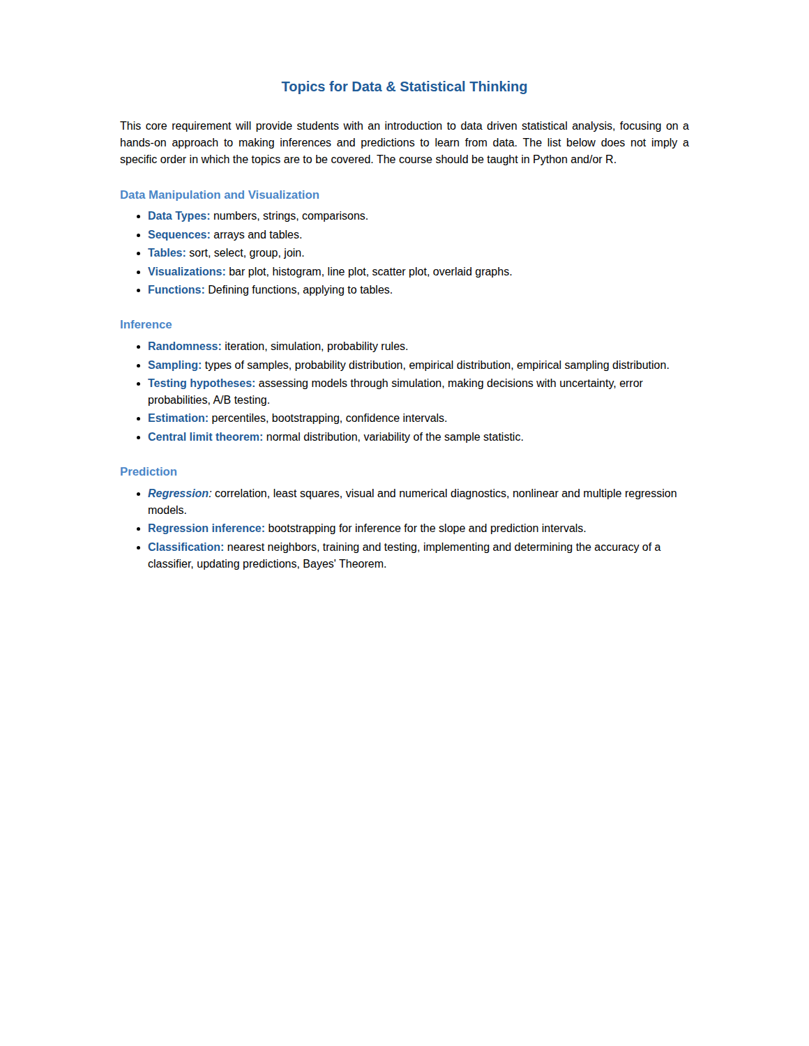Topics for Data & Statistical Thinking
This core requirement will provide students with an introduction to data driven statistical analysis, focusing on a hands-on approach to making inferences and predictions to learn from data. The list below does not imply a specific order in which the topics are to be covered. The course should be taught in Python and/or R.
Data Manipulation and Visualization
Data Types: numbers, strings, comparisons.
Sequences: arrays and tables.
Tables: sort, select, group, join.
Visualizations: bar plot, histogram, line plot, scatter plot, overlaid graphs.
Functions: Defining functions, applying to tables.
Inference
Randomness: iteration, simulation, probability rules.
Sampling: types of samples, probability distribution, empirical distribution, empirical sampling distribution.
Testing hypotheses: assessing models through simulation, making decisions with uncertainty, error probabilities, A/B testing.
Estimation: percentiles, bootstrapping, confidence intervals.
Central limit theorem: normal distribution, variability of the sample statistic.
Prediction
Regression: correlation, least squares, visual and numerical diagnostics, nonlinear and multiple regression models.
Regression inference: bootstrapping for inference for the slope and prediction intervals.
Classification: nearest neighbors, training and testing, implementing and determining the accuracy of a classifier, updating predictions, Bayes' Theorem.